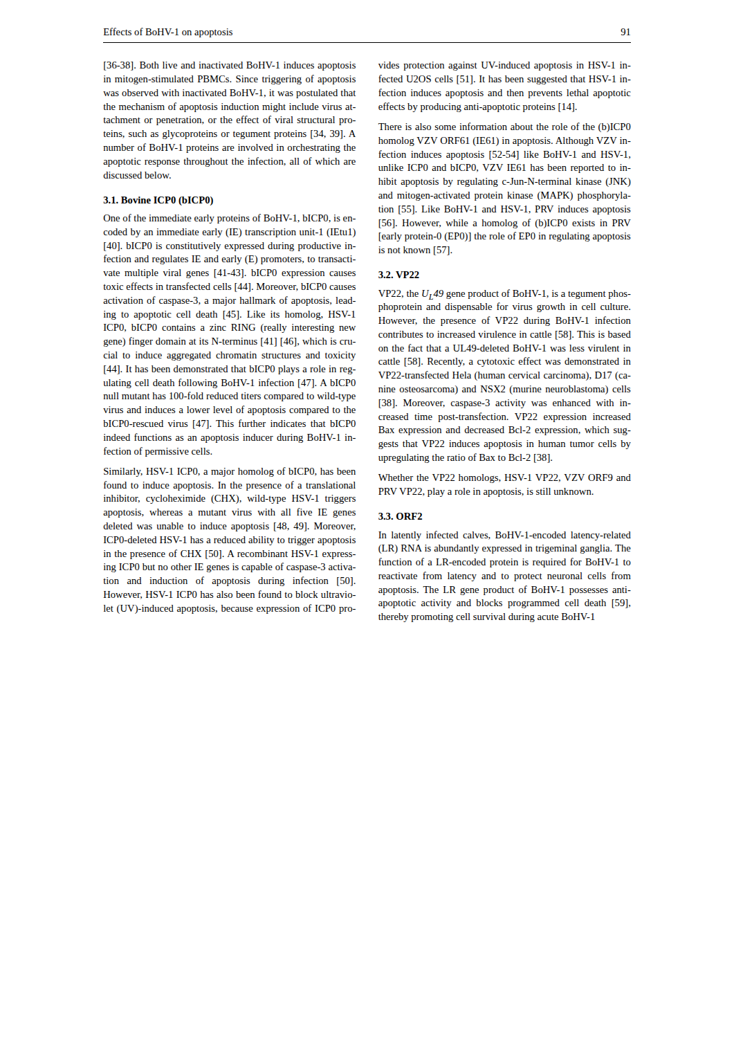Effects of BoHV-1 on apoptosis 91
[36-38]. Both live and inactivated BoHV-1 induces apoptosis in mitogen-stimulated PBMCs. Since triggering of apoptosis was observed with inactivated BoHV-1, it was postulated that the mechanism of apoptosis induction might include virus attachment or penetration, or the effect of viral structural proteins, such as glycoproteins or tegument proteins [34, 39]. A number of BoHV-1 proteins are involved in orchestrating the apoptotic response throughout the infection, all of which are discussed below.
3.1. Bovine ICP0 (bICP0)
One of the immediate early proteins of BoHV-1, bICP0, is encoded by an immediate early (IE) transcription unit-1 (IEtu1) [40]. bICP0 is constitutively expressed during productive infection and regulates IE and early (E) promoters, to transactivate multiple viral genes [41-43]. bICP0 expression causes toxic effects in transfected cells [44]. Moreover, bICP0 causes activation of caspase-3, a major hallmark of apoptosis, leading to apoptotic cell death [45]. Like its homolog, HSV-1 ICP0, bICP0 contains a zinc RING (really interesting new gene) finger domain at its N-terminus [41] [46], which is crucial to induce aggregated chromatin structures and toxicity [44]. It has been demonstrated that bICP0 plays a role in regulating cell death following BoHV-1 infection [47]. A bICP0 null mutant has 100-fold reduced titers compared to wild-type virus and induces a lower level of apoptosis compared to the bICP0-rescued virus [47]. This further indicates that bICP0 indeed functions as an apoptosis inducer during BoHV-1 infection of permissive cells.
Similarly, HSV-1 ICP0, a major homolog of bICP0, has been found to induce apoptosis. In the presence of a translational inhibitor, cycloheximide (CHX), wild-type HSV-1 triggers apoptosis, whereas a mutant virus with all five IE genes deleted was unable to induce apoptosis [48, 49]. Moreover, ICP0-deleted HSV-1 has a reduced ability to trigger apoptosis in the presence of CHX [50]. A recombinant HSV-1 expressing ICP0 but no other IE genes is capable of caspase-3 activation and induction of apoptosis during infection [50]. However, HSV-1 ICP0 has also been found to block ultraviolet (UV)-induced apoptosis, because expression of ICP0 provides protection against UV-induced apoptosis in HSV-1 infected U2OS cells [51]. It has been suggested that HSV-1 infection induces apoptosis and then prevents lethal apoptotic effects by producing anti-apoptotic proteins [14].
There is also some information about the role of the (b)ICP0 homolog VZV ORF61 (IE61) in apoptosis. Although VZV infection induces apoptosis [52-54] like BoHV-1 and HSV-1, unlike ICP0 and bICP0, VZV IE61 has been reported to inhibit apoptosis by regulating c-Jun-N-terminal kinase (JNK) and mitogen-activated protein kinase (MAPK) phosphorylation [55]. Like BoHV-1 and HSV-1, PRV induces apoptosis [56]. However, while a homolog of (b)ICP0 exists in PRV [early protein-0 (EP0)] the role of EP0 in regulating apoptosis is not known [57].
3.2. VP22
VP22, the UL49 gene product of BoHV-1, is a tegument phosphoprotein and dispensable for virus growth in cell culture. However, the presence of VP22 during BoHV-1 infection contributes to increased virulence in cattle [58]. This is based on the fact that a UL49-deleted BoHV-1 was less virulent in cattle [58]. Recently, a cytotoxic effect was demonstrated in VP22-transfected Hela (human cervical carcinoma), D17 (canine osteosarcoma) and NSX2 (murine neuroblastoma) cells [38]. Moreover, caspase-3 activity was enhanced with increased time post-transfection. VP22 expression increased Bax expression and decreased Bcl-2 expression, which suggests that VP22 induces apoptosis in human tumor cells by upregulating the ratio of Bax to Bcl-2 [38].
Whether the VP22 homologs, HSV-1 VP22, VZV ORF9 and PRV VP22, play a role in apoptosis, is still unknown.
3.3. ORF2
In latently infected calves, BoHV-1-encoded latency-related (LR) RNA is abundantly expressed in trigeminal ganglia. The function of a LR-encoded protein is required for BoHV-1 to reactivate from latency and to protect neuronal cells from apoptosis. The LR gene product of BoHV-1 possesses anti-apoptotic activity and blocks programmed cell death [59], thereby promoting cell survival during acute BoHV-1